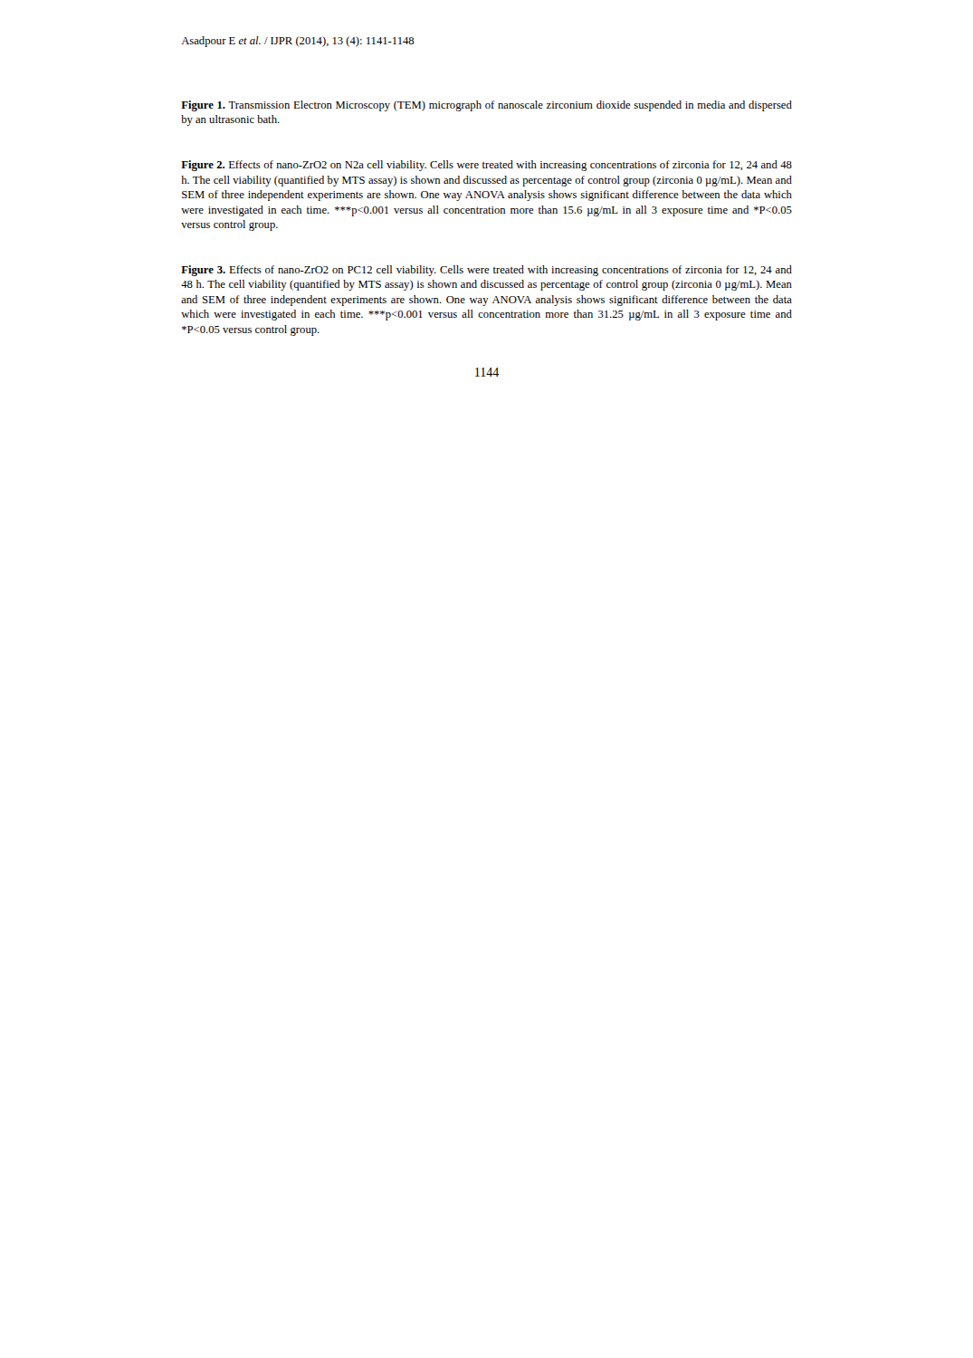Asadpour E et al. / IJPR (2014), 13 (4): 1141-1148
Figure 1. Transmission Electron Microscopy (TEM) micrograph of nanoscale zirconium dioxide suspended in media and dispersed by an ultrasonic bath.
Figure 2. Effects of nano-ZrO2 on N2a cell viability. Cells were treated with increasing concentrations of zirconia for 12, 24 and 48 h. The cell viability (quantified by MTS assay) is shown and discussed as percentage of control group (zirconia 0 µg/mL). Mean and SEM of three independent experiments are shown. One way ANOVA analysis shows significant difference between the data which were investigated in each time. ***p<0.001 versus all concentration more than 15.6 µg/mL in all 3 exposure time and *P<0.05 versus control group.
Figure 3. Effects of nano-ZrO2 on PC12 cell viability. Cells were treated with increasing concentrations of zirconia for 12, 24 and 48 h. The cell viability (quantified by MTS assay) is shown and discussed as percentage of control group (zirconia 0 µg/mL). Mean and SEM of three independent experiments are shown. One way ANOVA analysis shows significant difference between the data which were investigated in each time. ***p<0.001 versus all concentration more than 31.25 µg/mL in all 3 exposure time and *P<0.05 versus control group.
1144